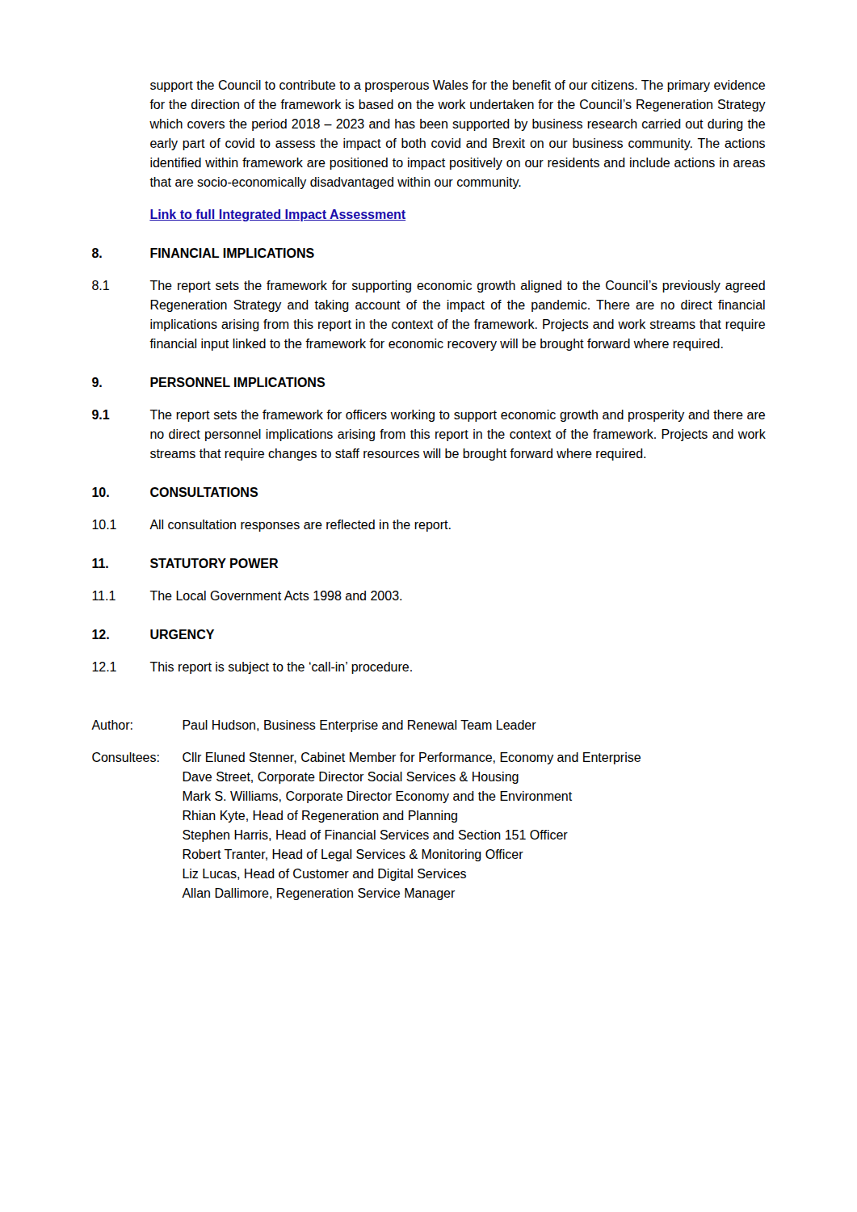support the Council to contribute to a prosperous Wales for the benefit of our citizens. The primary evidence for the direction of the framework is based on the work undertaken for the Council’s Regeneration Strategy which covers the period 2018 – 2023 and has been supported by business research carried out during the early part of covid to assess the impact of both covid and Brexit on our business community. The actions identified within framework are positioned to impact positively on our residents and include actions in areas that are socio-economically disadvantaged within our community.
Link to full Integrated Impact Assessment
8. Financial Implications
8.1 The report sets the framework for supporting economic growth aligned to the Council’s previously agreed Regeneration Strategy and taking account of the impact of the pandemic. There are no direct financial implications arising from this report in the context of the framework. Projects and work streams that require financial input linked to the framework for economic recovery will be brought forward where required.
9. Personnel Implications
9.1 The report sets the framework for officers working to support economic growth and prosperity and there are no direct personnel implications arising from this report in the context of the framework. Projects and work streams that require changes to staff resources will be brought forward where required.
10. Consultations
10.1 All consultation responses are reflected in the report.
11. Statutory Power
11.1 The Local Government Acts 1998 and 2003.
12. Urgency
12.1 This report is subject to the ‘call-in’ procedure.
Author: Paul Hudson, Business Enterprise and Renewal Team Leader
Consultees:
Cllr Eluned Stenner, Cabinet Member for Performance, Economy and Enterprise
Dave Street, Corporate Director Social Services & Housing
Mark S. Williams, Corporate Director Economy and the Environment
Rhian Kyte, Head of Regeneration and Planning
Stephen Harris, Head of Financial Services and Section 151 Officer
Robert Tranter, Head of Legal Services & Monitoring Officer
Liz Lucas, Head of Customer and Digital Services
Allan Dallimore, Regeneration Service Manager